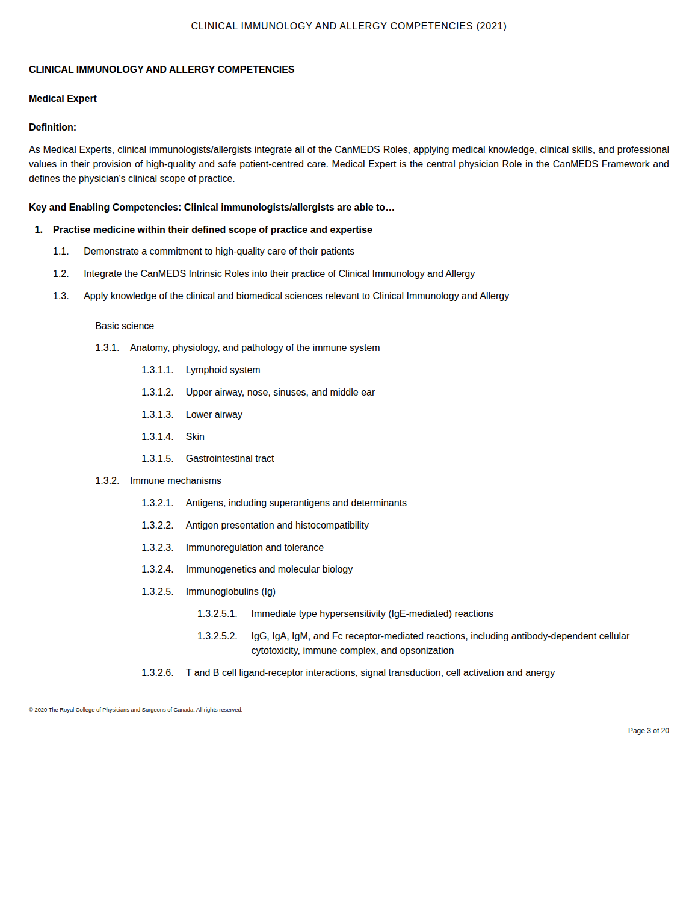CLINICAL IMMUNOLOGY AND ALLERGY COMPETENCIES (2021)
CLINICAL IMMUNOLOGY AND ALLERGY COMPETENCIES
Medical Expert
Definition:
As Medical Experts, clinical immunologists/allergists integrate all of the CanMEDS Roles, applying medical knowledge, clinical skills, and professional values in their provision of high-quality and safe patient-centred care. Medical Expert is the central physician Role in the CanMEDS Framework and defines the physician's clinical scope of practice.
Key and Enabling Competencies: Clinical immunologists/allergists are able to…
Practise medicine within their defined scope of practice and expertise
Demonstrate a commitment to high-quality care of their patients
Integrate the CanMEDS Intrinsic Roles into their practice of Clinical Immunology and Allergy
Apply knowledge of the clinical and biomedical sciences relevant to Clinical Immunology and Allergy
Basic science
Anatomy, physiology, and pathology of the immune system
Lymphoid system
Upper airway, nose, sinuses, and middle ear
Lower airway
Skin
Gastrointestinal tract
Immune mechanisms
Antigens, including superantigens and determinants
Antigen presentation and histocompatibility
Immunoregulation and tolerance
Immunogenetics and molecular biology
Immunoglobulins (Ig)
Immediate type hypersensitivity (IgE-mediated) reactions
IgG, IgA, IgM, and Fc receptor-mediated reactions, including antibody-dependent cellular cytotoxicity, immune complex, and opsonization
T and B cell ligand-receptor interactions, signal transduction, cell activation and anergy
© 2020 The Royal College of Physicians and Surgeons of Canada. All rights reserved.
Page 3 of 20